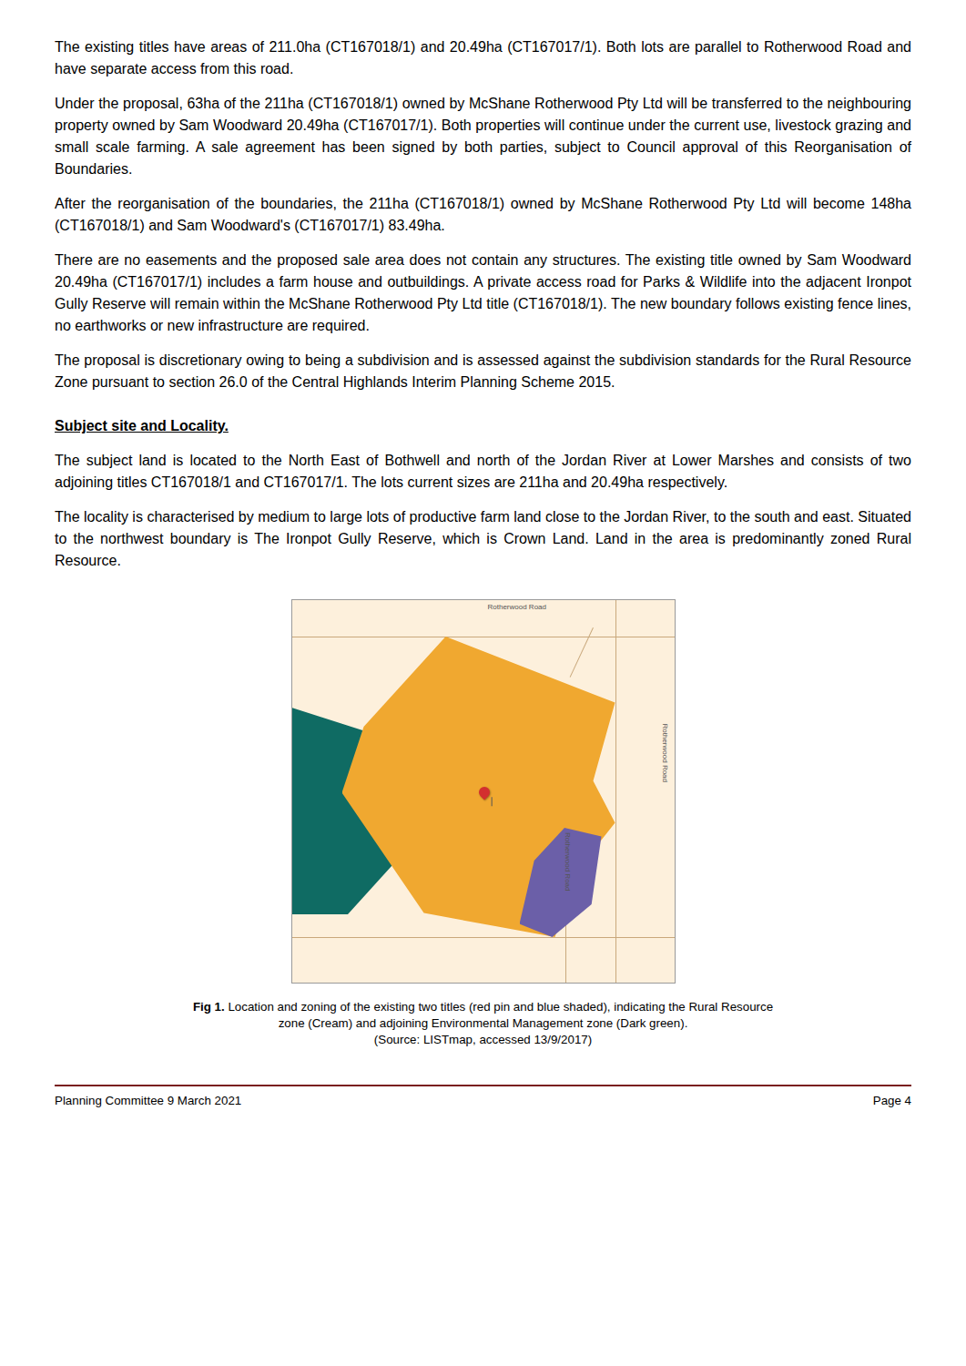The existing titles have areas of 211.0ha (CT167018/1) and 20.49ha (CT167017/1). Both lots are parallel to Rotherwood Road and have separate access from this road.
Under the proposal, 63ha of the 211ha (CT167018/1) owned by McShane Rotherwood Pty Ltd will be transferred to the neighbouring property owned by Sam Woodward 20.49ha (CT167017/1). Both properties will continue under the current use, livestock grazing and small scale farming. A sale agreement has been signed by both parties, subject to Council approval of this Reorganisation of Boundaries.
After the reorganisation of the boundaries, the 211ha (CT167018/1) owned by McShane Rotherwood Pty Ltd will become 148ha (CT167018/1) and Sam Woodward's (CT167017/1) 83.49ha.
There are no easements and the proposed sale area does not contain any structures. The existing title owned by Sam Woodward 20.49ha (CT167017/1) includes a farm house and outbuildings. A private access road for Parks & Wildlife into the adjacent Ironpot Gully Reserve will remain within the McShane Rotherwood Pty Ltd title (CT167018/1). The new boundary follows existing fence lines, no earthworks or new infrastructure are required.
The proposal is discretionary owing to being a subdivision and is assessed against the subdivision standards for the Rural Resource Zone pursuant to section 26.0 of the Central Highlands Interim Planning Scheme 2015.
Subject site and Locality.
The subject land is located to the North East of Bothwell and north of the Jordan River at Lower Marshes and consists of two adjoining titles CT167018/1 and CT167017/1. The lots current sizes are 211ha and 20.49ha respectively.
The locality is characterised by medium to large lots of productive farm land close to the Jordan River, to the south and east. Situated to the northwest boundary is The Ironpot Gully Reserve, which is Crown Land. Land in the area is predominantly zoned Rural Resource.
Rotherwood Road Rotherwood Road Rotherwood Road
Fig 1. Location and zoning of the existing two titles (red pin and blue shaded), indicating the Rural Resource zone (Cream) and adjoining Environmental Management zone (Dark green).
(Source: LISTmap, accessed 13/9/2017)
Planning Committee 9 March 2021 Page 4